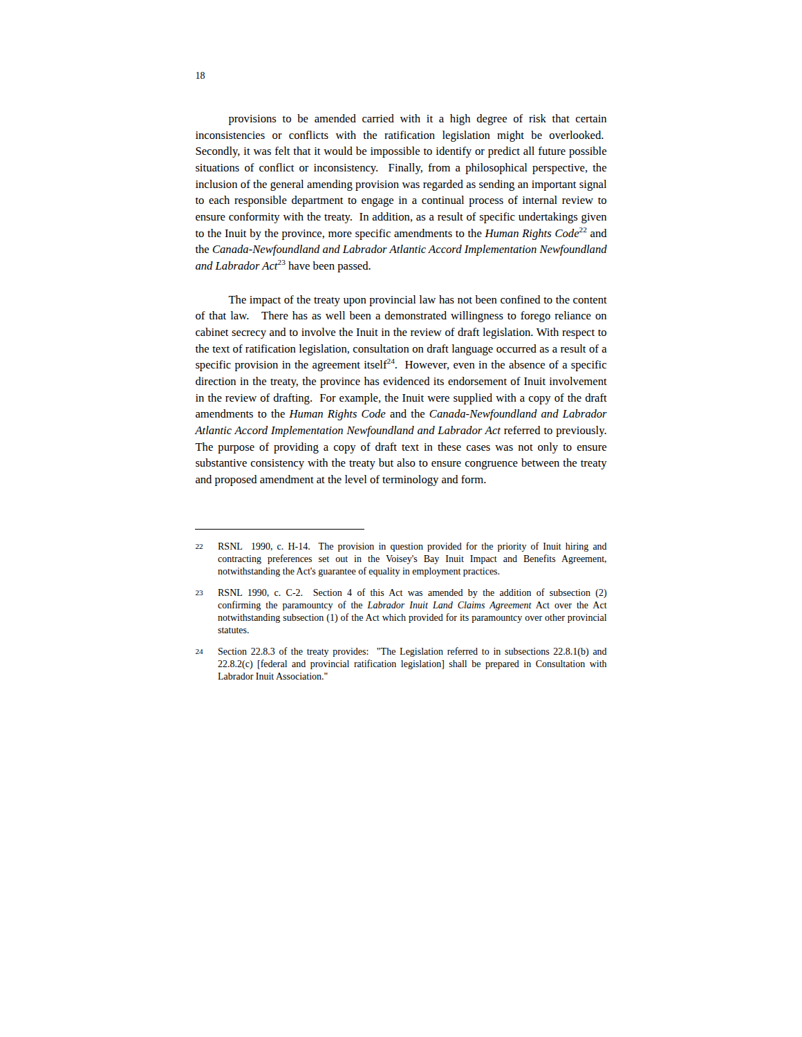18
provisions to be amended carried with it a high degree of risk that certain inconsistencies or conflicts with the ratification legislation might be overlooked. Secondly, it was felt that it would be impossible to identify or predict all future possible situations of conflict or inconsistency. Finally, from a philosophical perspective, the inclusion of the general amending provision was regarded as sending an important signal to each responsible department to engage in a continual process of internal review to ensure conformity with the treaty. In addition, as a result of specific undertakings given to the Inuit by the province, more specific amendments to the Human Rights Code22 and the Canada-Newfoundland and Labrador Atlantic Accord Implementation Newfoundland and Labrador Act23 have been passed.
The impact of the treaty upon provincial law has not been confined to the content of that law. There has as well been a demonstrated willingness to forego reliance on cabinet secrecy and to involve the Inuit in the review of draft legislation. With respect to the text of ratification legislation, consultation on draft language occurred as a result of a specific provision in the agreement itself24. However, even in the absence of a specific direction in the treaty, the province has evidenced its endorsement of Inuit involvement in the review of drafting. For example, the Inuit were supplied with a copy of the draft amendments to the Human Rights Code and the Canada-Newfoundland and Labrador Atlantic Accord Implementation Newfoundland and Labrador Act referred to previously. The purpose of providing a copy of draft text in these cases was not only to ensure substantive consistency with the treaty but also to ensure congruence between the treaty and proposed amendment at the level of terminology and form.
22
RSNL 1990, c. H-14. The provision in question provided for the priority of Inuit hiring and contracting preferences set out in the Voisey's Bay Inuit Impact and Benefits Agreement, notwithstanding the Act's guarantee of equality in employment practices.
23
RSNL 1990, c. C-2. Section 4 of this Act was amended by the addition of subsection (2) confirming the paramountcy of the Labrador Inuit Land Claims Agreement Act over the Act notwithstanding subsection (1) of the Act which provided for its paramountcy over other provincial statutes.
24
Section 22.8.3 of the treaty provides: "The Legislation referred to in subsections 22.8.1(b) and 22.8.2(c) [federal and provincial ratification legislation] shall be prepared in Consultation with Labrador Inuit Association."